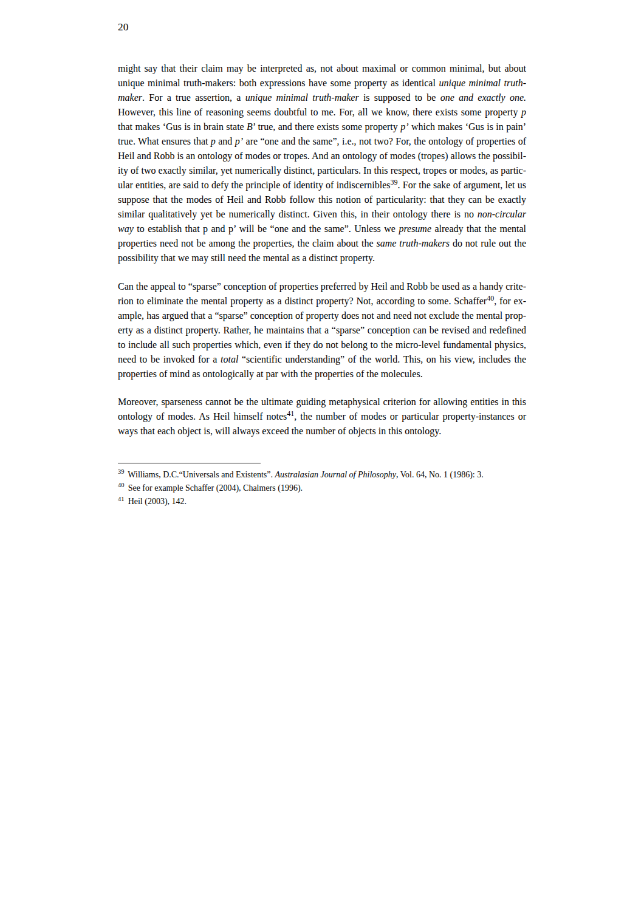20
might say that their claim may be interpreted as, not about maximal or common minimal, but about unique minimal truth-makers: both expressions have some property as identical unique minimal truth-maker. For a true assertion, a unique minimal truth-maker is supposed to be one and exactly one. However, this line of reasoning seems doubtful to me. For, all we know, there exists some property p that makes ‘Gus is in brain state B’ true, and there exists some property p’ which makes ‘Gus is in pain’ true. What ensures that p and p’ are “one and the same”, i.e., not two? For, the ontology of properties of Heil and Robb is an ontology of modes or tropes. And an ontology of modes (tropes) allows the possibility of two exactly similar, yet numerically distinct, particulars. In this respect, tropes or modes, as particular entities, are said to defy the principle of identity of indiscernibles39. For the sake of argument, let us suppose that the modes of Heil and Robb follow this notion of particularity: that they can be exactly similar qualitatively yet be numerically distinct. Given this, in their ontology there is no non-circular way to establish that p and p’ will be “one and the same”. Unless we presume already that the mental properties need not be among the properties, the claim about the same truth-makers do not rule out the possibility that we may still need the mental as a distinct property.
Can the appeal to “sparse” conception of properties preferred by Heil and Robb be used as a handy criterion to eliminate the mental property as a distinct property? Not, according to some. Schaffer40, for example, has argued that a “sparse” conception of property does not and need not exclude the mental property as a distinct property. Rather, he maintains that a “sparse” conception can be revised and redefined to include all such properties which, even if they do not belong to the micro-level fundamental physics, need to be invoked for a total “scientific understanding” of the world. This, on his view, includes the properties of mind as ontologically at par with the properties of the molecules.
Moreover, sparseness cannot be the ultimate guiding metaphysical criterion for allowing entities in this ontology of modes. As Heil himself notes41, the number of modes or particular property-instances or ways that each object is, will always exceed the number of objects in this ontology.
39 Williams, D.C.“Universals and Existents”. Australasian Journal of Philosophy, Vol. 64, No. 1 (1986): 3.
40 See for example Schaffer (2004), Chalmers (1996).
41 Heil (2003), 142.